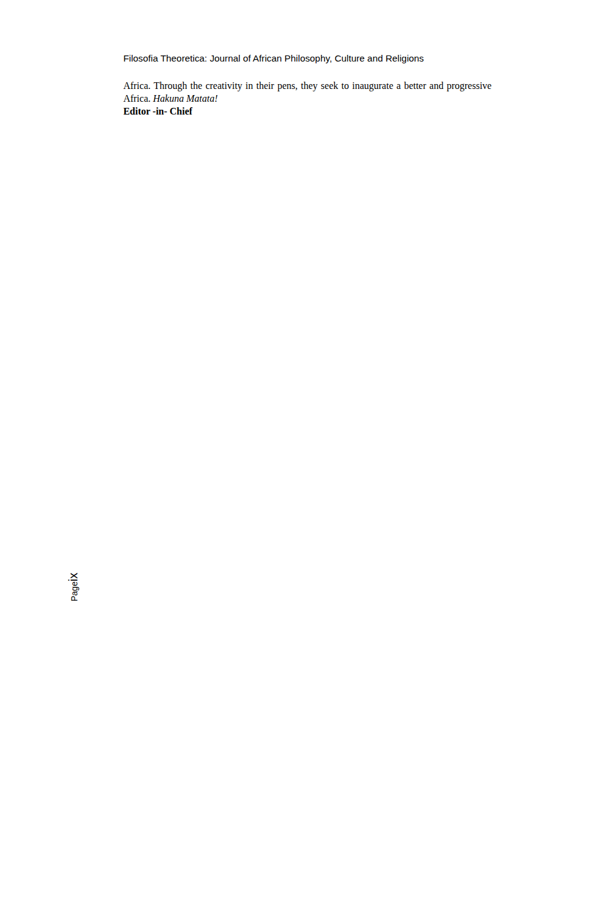Filosofia Theoretica: Journal of African Philosophy, Culture and Religions
Africa. Through the creativity in their pens, they seek to inaugurate a better and progressive Africa. Hakuna Matata!
Editor -in- Chief
Pageix